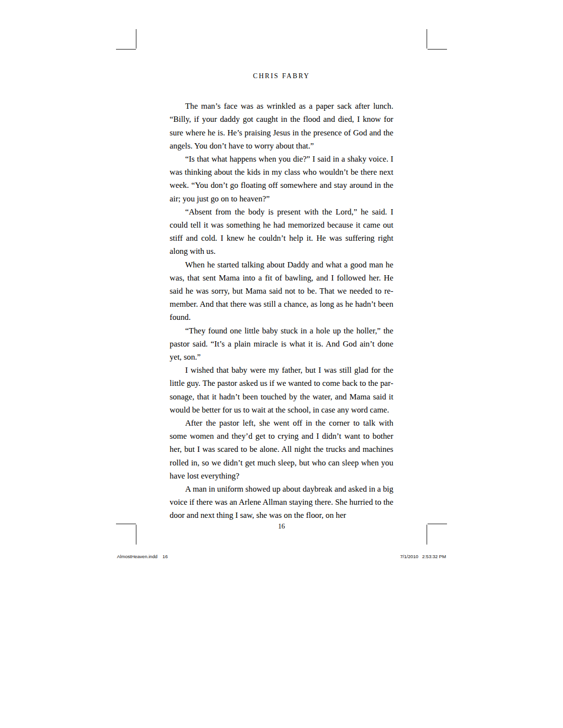Chris Fabry
The man’s face was as wrinkled as a paper sack after lunch. “Billy, if your daddy got caught in the flood and died, I know for sure where he is. He’s praising Jesus in the presence of God and the angels. You don’t have to worry about that.”
“Is that what happens when you die?” I said in a shaky voice. I was thinking about the kids in my class who wouldn’t be there next week. “You don’t go floating off somewhere and stay around in the air; you just go on to heaven?”
“Absent from the body is present with the Lord,” he said. I could tell it was something he had memorized because it came out stiff and cold. I knew he couldn’t help it. He was suffering right along with us.
When he started talking about Daddy and what a good man he was, that sent Mama into a fit of bawling, and I followed her. He said he was sorry, but Mama said not to be. That we needed to remember. And that there was still a chance, as long as he hadn’t been found.
“They found one little baby stuck in a hole up the holler,” the pastor said. “It’s a plain miracle is what it is. And God ain’t done yet, son.”
I wished that baby were my father, but I was still glad for the little guy. The pastor asked us if we wanted to come back to the parsonage, that it hadn’t been touched by the water, and Mama said it would be better for us to wait at the school, in case any word came.
After the pastor left, she went off in the corner to talk with some women and they’d get to crying and I didn’t want to bother her, but I was scared to be alone. All night the trucks and machines rolled in, so we didn’t get much sleep, but who can sleep when you have lost everything?
A man in uniform showed up about daybreak and asked in a big voice if there was an Arlene Allman staying there. She hurried to the door and next thing I saw, she was on the floor, on her
16
AlmostHeaven.indd 16
7/1/2010 2:53:32 PM